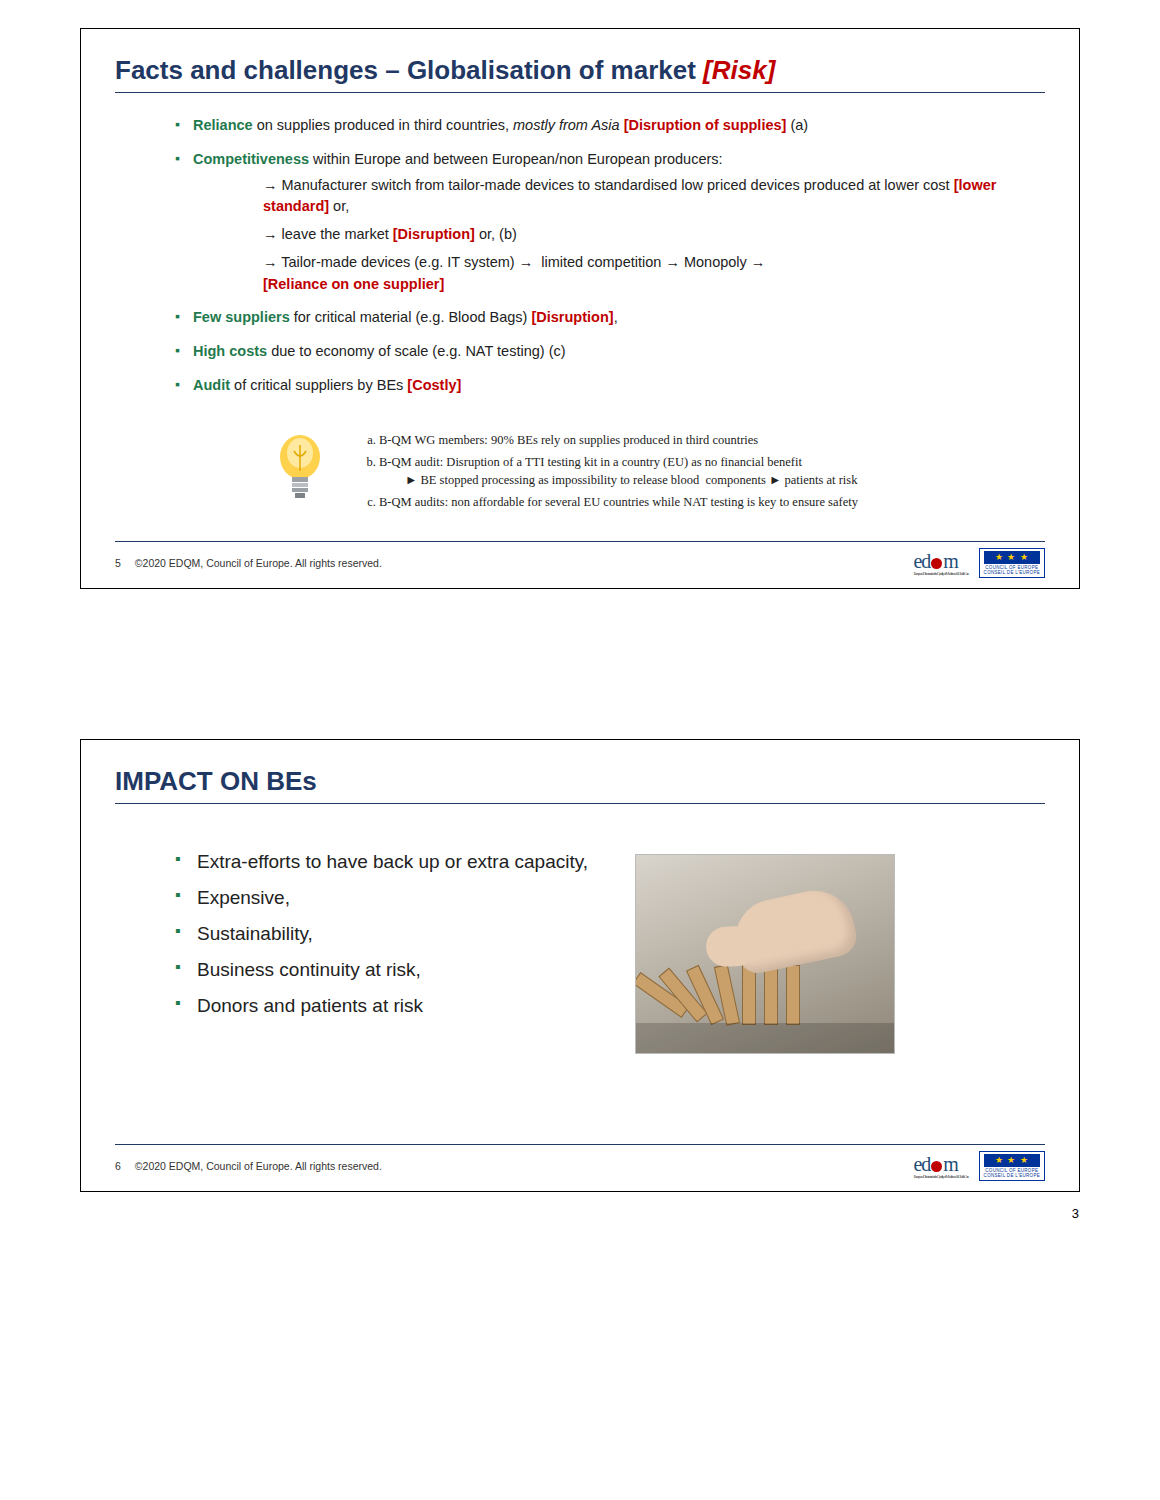Facts and challenges – Globalisation of market [Risk]
Reliance on supplies produced in third countries, mostly from Asia [Disruption of supplies] (a)
Competitiveness within Europe and between European/non European producers:
→ Manufacturer switch from tailor-made devices to standardised low priced devices produced at lower cost [lower standard] or,
→ leave the market [Disruption] or, (b)
→ Tailor-made devices (e.g. IT system) → limited competition → Monopoly →
[Reliance on one supplier]
Few suppliers for critical material (e.g. Blood Bags) [Disruption],
High costs due to economy of scale (e.g. NAT testing) (c)
Audit of critical suppliers by BEs [Costly]
B-QM WG members: 90% BEs rely on supplies produced in third countries
B-QM audit: Disruption of a TTI testing kit in a country (EU) as no financial benefit ► BE stopped processing as impossibility to release blood components ► patients at risk
B-QM audits: non affordable for several EU countries while NAT testing is key to ensure safety
5 ©2020 EDQM, Council of Europe. All rights reserved. ed m European Directorate for the Quality of Medicines & HealthCare ★ ★ ★ COUNCIL OF EUROPE
CONSEIL DE L'EUROPE
IMPACT ON BEs
Extra-efforts to have back up or extra capacity,
Expensive,
Sustainability,
Business continuity at risk,
Donors and patients at risk
6 ©2020 EDQM, Council of Europe. All rights reserved. ed m European Directorate for the Quality of Medicines & HealthCare ★ ★ ★ COUNCIL OF EUROPE
CONSEIL DE L'EUROPE
3